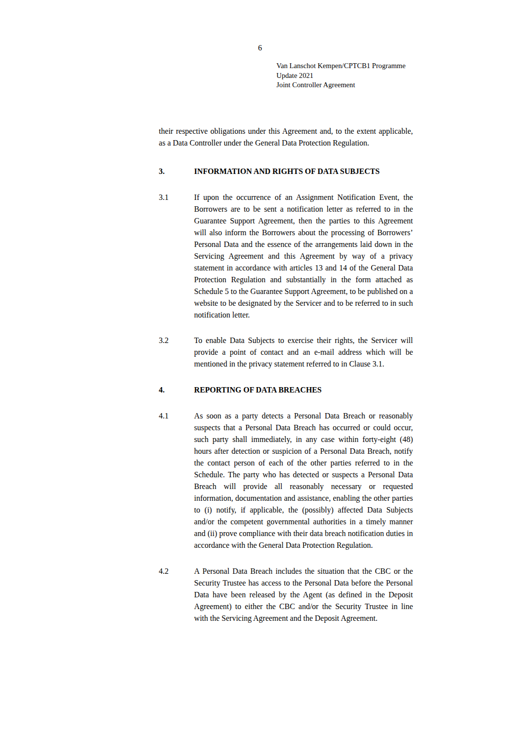6
Van Lanschot Kempen/CPTCB1 Programme Update 2021
Joint Controller Agreement
their respective obligations under this Agreement and, to the extent applicable, as a Data Controller under the General Data Protection Regulation.
3.
INFORMATION AND RIGHTS OF DATA SUBJECTS
3.1
If upon the occurrence of an Assignment Notification Event, the Borrowers are to be sent a notification letter as referred to in the Guarantee Support Agreement, then the parties to this Agreement will also inform the Borrowers about the processing of Borrowers’ Personal Data and the essence of the arrangements laid down in the Servicing Agreement and this Agreement by way of a privacy statement in accordance with articles 13 and 14 of the General Data Protection Regulation and substantially in the form attached as Schedule 5 to the Guarantee Support Agreement, to be published on a website to be designated by the Servicer and to be referred to in such notification letter.
3.2
To enable Data Subjects to exercise their rights, the Servicer will provide a point of contact and an e-mail address which will be mentioned in the privacy statement referred to in Clause 3.1.
4.
REPORTING OF DATA BREACHES
4.1
As soon as a party detects a Personal Data Breach or reasonably suspects that a Personal Data Breach has occurred or could occur, such party shall immediately, in any case within forty-eight (48) hours after detection or suspicion of a Personal Data Breach, notify the contact person of each of the other parties referred to in the Schedule. The party who has detected or suspects a Personal Data Breach will provide all reasonably necessary or requested information, documentation and assistance, enabling the other parties to (i) notify, if applicable, the (possibly) affected Data Subjects and/or the competent governmental authorities in a timely manner and (ii) prove compliance with their data breach notification duties in accordance with the General Data Protection Regulation.
4.2
A Personal Data Breach includes the situation that the CBC or the Security Trustee has access to the Personal Data before the Personal Data have been released by the Agent (as defined in the Deposit Agreement) to either the CBC and/or the Security Trustee in line with the Servicing Agreement and the Deposit Agreement.